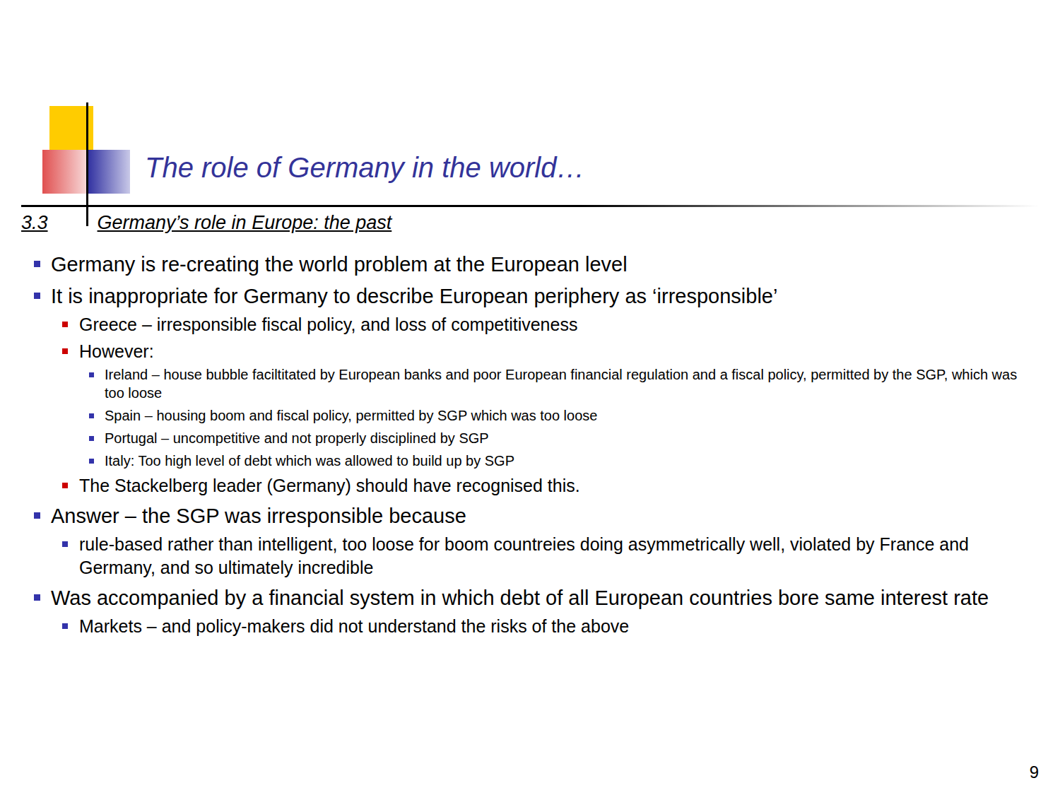The role of Germany in the world…
3.3 Germany’s role in Europe: the past
Germany is re-creating the world problem at the European level
It is inappropriate for Germany to describe European periphery as ‘irresponsible’
Greece – irresponsible fiscal policy, and loss of competitiveness
However:
Ireland – house bubble faciltitated by European banks and poor European financial regulation and a fiscal policy, permitted by the SGP, which was too loose
Spain – housing boom and fiscal policy, permitted by SGP which was too loose
Portugal – uncompetitive and not properly disciplined by SGP
Italy: Too high level of debt which was allowed to build up by SGP
The Stackelberg leader (Germany) should have recognised this.
Answer – the SGP was irresponsible because
rule-based rather than intelligent, too loose for boom countreies doing asymmetrically well, violated by France and Germany, and so ultimately incredible
Was accompanied by a financial system in which debt of all European countries bore same interest rate
Markets – and policy-makers did not understand the risks of the above
9